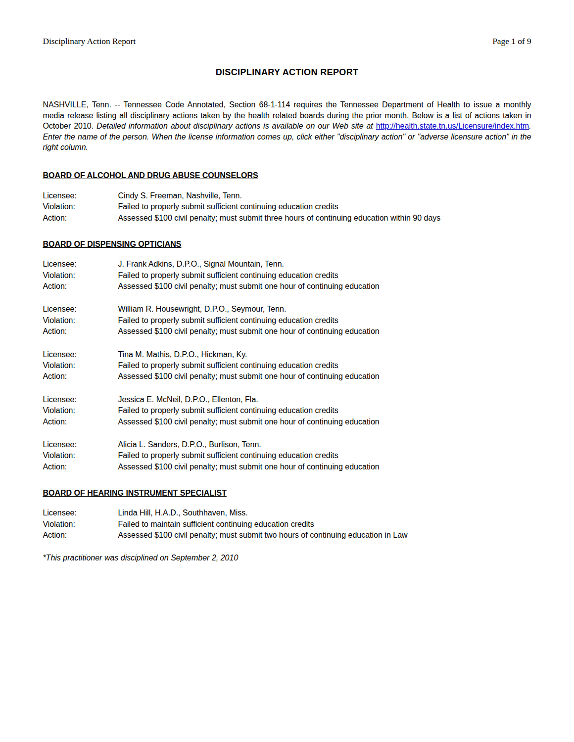Disciplinary Action Report Page 1 of 9
DISCIPLINARY ACTION REPORT
NASHVILLE, Tenn. -- Tennessee Code Annotated, Section 68-1-114 requires the Tennessee Department of Health to issue a monthly media release listing all disciplinary actions taken by the health related boards during the prior month. Below is a list of actions taken in October 2010. Detailed information about disciplinary actions is available on our Web site at http://health.state.tn.us/Licensure/index.htm. Enter the name of the person. When the license information comes up, click either "disciplinary action" or "adverse licensure action" in the right column.
BOARD OF ALCOHOL AND DRUG ABUSE COUNSELORS
| Licensee: | Cindy S. Freeman, Nashville, Tenn. |
| Violation: | Failed to properly submit sufficient continuing education credits |
| Action: | Assessed $100 civil penalty; must submit three hours of continuing education within 90 days |
BOARD OF DISPENSING OPTICIANS
| Licensee: | J. Frank Adkins, D.P.O., Signal Mountain, Tenn. |
| Violation: | Failed to properly submit sufficient continuing education credits |
| Action: | Assessed $100 civil penalty; must submit one hour of continuing education |
| Licensee: | William R. Housewright, D.P.O., Seymour, Tenn. |
| Violation: | Failed to properly submit sufficient continuing education credits |
| Action: | Assessed $100 civil penalty; must submit one hour of continuing education |
| Licensee: | Tina M. Mathis, D.P.O., Hickman, Ky. |
| Violation: | Failed to properly submit sufficient continuing education credits |
| Action: | Assessed $100 civil penalty; must submit one hour of continuing education |
| Licensee: | Jessica E. McNeil, D.P.O., Ellenton, Fla. |
| Violation: | Failed to properly submit sufficient continuing education credits |
| Action: | Assessed $100 civil penalty; must submit one hour of continuing education |
| Licensee: | Alicia L. Sanders, D.P.O., Burlison, Tenn. |
| Violation: | Failed to properly submit sufficient continuing education credits |
| Action: | Assessed $100 civil penalty; must submit one hour of continuing education |
BOARD OF HEARING INSTRUMENT SPECIALIST
| Licensee: | Linda Hill, H.A.D., Southhaven, Miss. |
| Violation: | Failed to maintain sufficient continuing education credits |
| Action: | Assessed $100 civil penalty; must submit two hours of continuing education in Law |
*This practitioner was disciplined on September 2, 2010